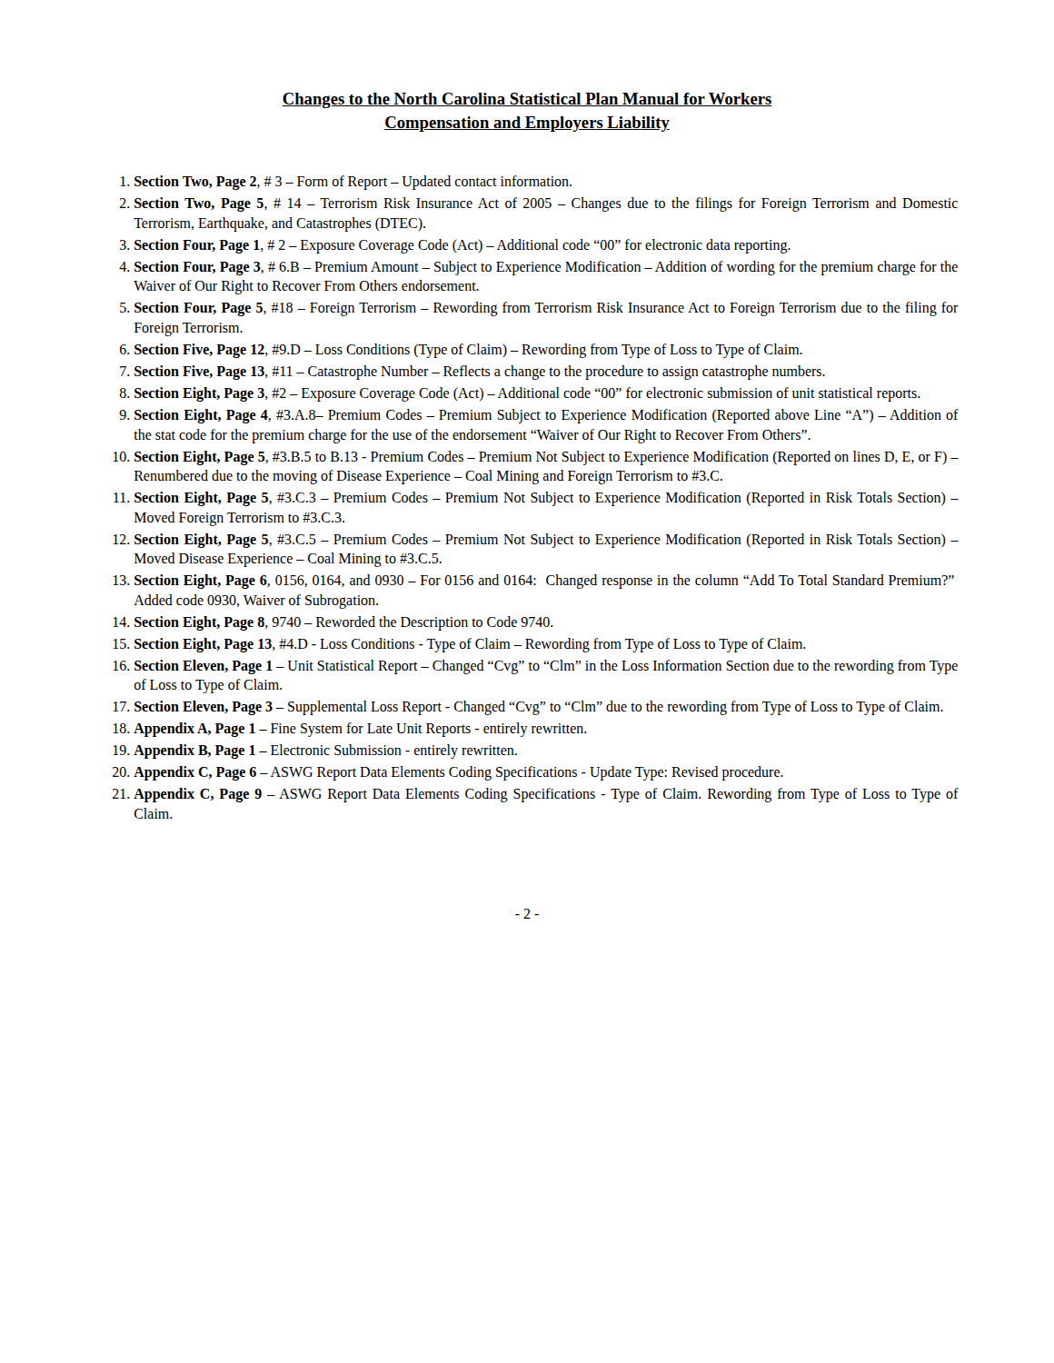Changes to the North Carolina Statistical Plan Manual for Workers
Compensation and Employers Liability
Section Two, Page 2, # 3 – Form of Report – Updated contact information.
Section Two, Page 5, # 14 – Terrorism Risk Insurance Act of 2005 – Changes due to the filings for Foreign Terrorism and Domestic Terrorism, Earthquake, and Catastrophes (DTEC).
Section Four, Page 1, # 2 – Exposure Coverage Code (Act) – Additional code “00” for electronic data reporting.
Section Four, Page 3, # 6.B – Premium Amount – Subject to Experience Modification – Addition of wording for the premium charge for the Waiver of Our Right to Recover From Others endorsement.
Section Four, Page 5, #18 – Foreign Terrorism – Rewording from Terrorism Risk Insurance Act to Foreign Terrorism due to the filing for Foreign Terrorism.
Section Five, Page 12, #9.D – Loss Conditions (Type of Claim) – Rewording from Type of Loss to Type of Claim.
Section Five, Page 13, #11 – Catastrophe Number – Reflects a change to the procedure to assign catastrophe numbers.
Section Eight, Page 3, #2 – Exposure Coverage Code (Act) – Additional code “00” for electronic submission of unit statistical reports.
Section Eight, Page 4, #3.A.8– Premium Codes – Premium Subject to Experience Modification (Reported above Line “A”) – Addition of the stat code for the premium charge for the use of the endorsement “Waiver of Our Right to Recover From Others”.
Section Eight, Page 5, #3.B.5 to B.13 - Premium Codes – Premium Not Subject to Experience Modification (Reported on lines D, E, or F) – Renumbered due to the moving of Disease Experience – Coal Mining and Foreign Terrorism to #3.C.
Section Eight, Page 5, #3.C.3 – Premium Codes – Premium Not Subject to Experience Modification (Reported in Risk Totals Section) – Moved Foreign Terrorism to #3.C.3.
Section Eight, Page 5, #3.C.5 – Premium Codes – Premium Not Subject to Experience Modification (Reported in Risk Totals Section) – Moved Disease Experience – Coal Mining to #3.C.5.
Section Eight, Page 6, 0156, 0164, and 0930 – For 0156 and 0164: Changed response in the column “Add To Total Standard Premium?” Added code 0930, Waiver of Subrogation.
Section Eight, Page 8, 9740 – Reworded the Description to Code 9740.
Section Eight, Page 13, #4.D - Loss Conditions - Type of Claim – Rewording from Type of Loss to Type of Claim.
Section Eleven, Page 1 – Unit Statistical Report – Changed “Cvg” to “Clm” in the Loss Information Section due to the rewording from Type of Loss to Type of Claim.
Section Eleven, Page 3 – Supplemental Loss Report - Changed “Cvg” to “Clm” due to the rewording from Type of Loss to Type of Claim.
Appendix A, Page 1 – Fine System for Late Unit Reports - entirely rewritten.
Appendix B, Page 1 – Electronic Submission - entirely rewritten.
Appendix C, Page 6 – ASWG Report Data Elements Coding Specifications - Update Type: Revised procedure.
Appendix C, Page 9 – ASWG Report Data Elements Coding Specifications - Type of Claim. Rewording from Type of Loss to Type of Claim.
- 2 -